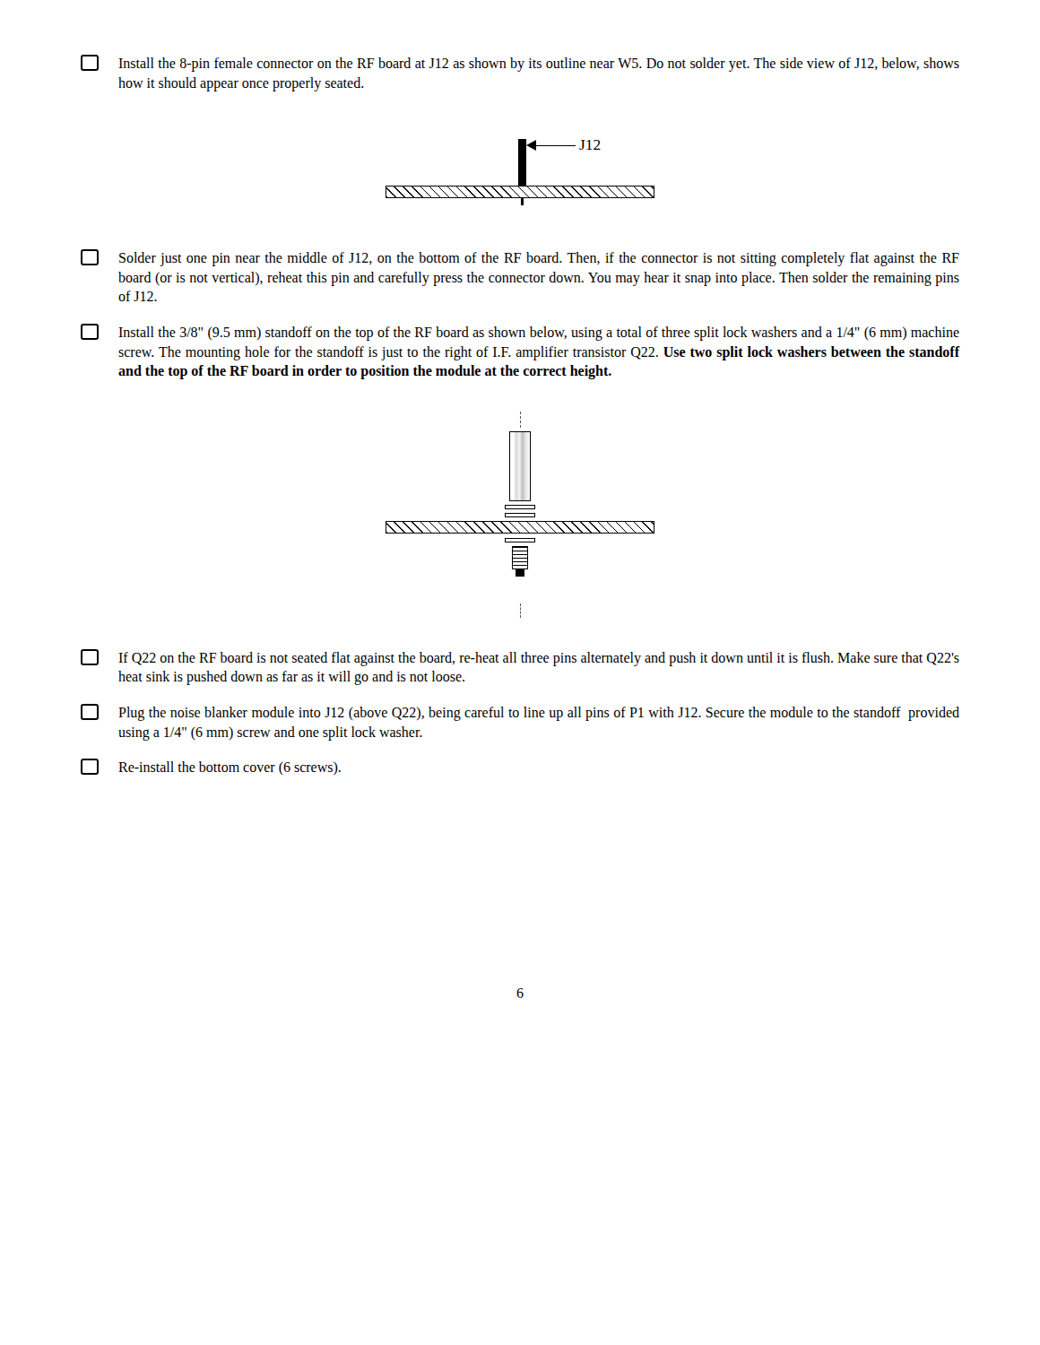Install the 8-pin female connector on the RF board at J12 as shown by its outline near W5. Do not solder yet. The side view of J12, below, shows how it should appear once properly seated.
J12
Solder just one pin near the middle of J12, on the bottom of the RF board. Then, if the connector is not sitting completely flat against the RF board (or is not vertical), reheat this pin and carefully press the connector down. You may hear it snap into place. Then solder the remaining pins of J12.
Install the 3/8" (9.5 mm) standoff on the top of the RF board as shown below, using a total of three split lock washers and a 1/4" (6 mm) machine screw. The mounting hole for the standoff is just to the right of I.F. amplifier transistor Q22. Use two split lock washers between the standoff and the top of the RF board in order to position the module at the correct height.
If Q22 on the RF board is not seated flat against the board, re-heat all three pins alternately and push it down until it is flush. Make sure that Q22's heat sink is pushed down as far as it will go and is not loose.
Plug the noise blanker module into J12 (above Q22), being careful to line up all pins of P1 with J12. Secure the module to the standoff provided using a 1/4" (6 mm) screw and one split lock washer.
Re-install the bottom cover (6 screws).
6